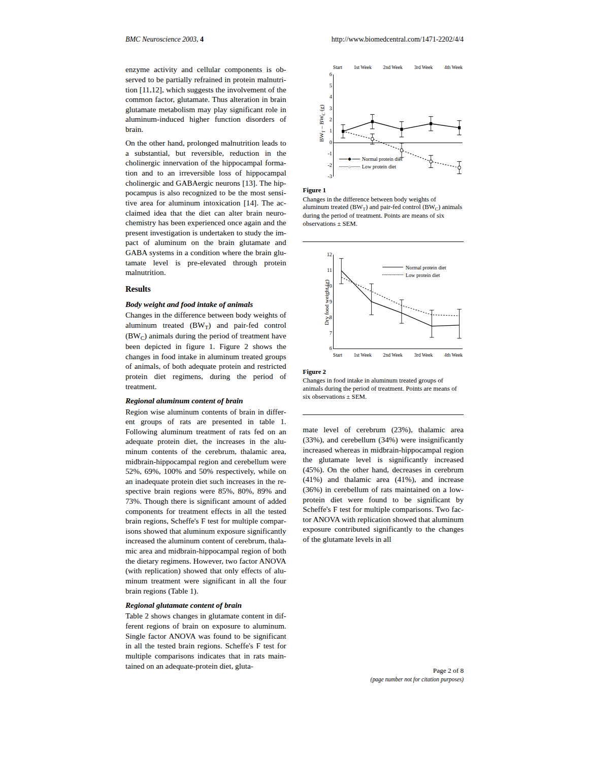BMC Neuroscience 2003, 4
http://www.biomedcentral.com/1471-2202/4/4
enzyme activity and cellular components is observed to be partially refrained in protein malnutrition [11,12], which suggests the involvement of the common factor, glutamate. Thus alteration in brain glutamate metabolism may play significant role in aluminum-induced higher function disorders of brain.
On the other hand, prolonged malnutrition leads to a substantial, but reversible, reduction in the cholinergic innervation of the hippocampal formation and to an irreversible loss of hippocampal cholinergic and GABAergic neurons [13]. The hippocampus is also recognized to be the most sensitive area for aluminum intoxication [14]. The acclaimed idea that the diet can alter brain neurochemistry has been experienced once again and the present investigation is undertaken to study the impact of aluminum on the brain glutamate and GABA systems in a condition where the brain glutamate level is pre-elevated through protein malnutrition.
Results
Body weight and food intake of animals
Changes in the difference between body weights of aluminum treated (BWT) and pair-fed control (BWC) animals during the period of treatment have been depicted in figure 1. Figure 2 shows the changes in food intake in aluminum treated groups of animals, of both adequate protein and restricted protein diet regimens, during the period of treatment.
Regional aluminum content of brain
Region wise aluminum contents of brain in different groups of rats are presented in table 1. Following aluminum treatment of rats fed on an adequate protein diet, the increases in the aluminum contents of the cerebrum, thalamic area, midbrain-hippocampal region and cerebellum were 52%, 69%, 100% and 50% respectively, while on an inadequate protein diet such increases in the respective brain regions were 85%, 80%, 89% and 73%. Though there is significant amount of added components for treatment effects in all the tested brain regions, Scheffe's F test for multiple comparisons showed that aluminum exposure significantly increased the aluminum content of cerebrum, thalamic area and midbrain-hippocampal region of both the dietary regimens. However, two factor ANOVA (with replication) showed that only effects of aluminum treatment were significant in all the four brain regions (Table 1).
Regional glutamate content of brain
Table 2 shows changes in glutamate content in different regions of brain on exposure to aluminum. Single factor ANOVA was found to be significant in all the tested brain regions. Scheffe's F test for multiple comparisons indicates that in rats maintained on an adequate-protein diet, gluta-
Start 1st Week 2nd Week 3rd Week 4th Week
BWT – BWC (g)
6 5 4 3 2 1 0 -1 -2 -3
◆Normal protein diet
○Low protein diet
Figure 1 Changes in the difference between body weights of aluminum treated (BWT) and pair-fed control (BWC) animals during the period of treatment. Points are means of six observations ± SEM.
Dry food weight (g)
12 11 10 9 8 7 6
Normal protein diet
Low protein diet
Start 1st Week 2nd Week 3rd Week 4th Week
Figure 2 Changes in food intake in aluminum treated groups of animals during the period of treatment. Points are means of six observations ± SEM.
mate level of cerebrum (23%), thalamic area (33%), and cerebellum (34%) were insignificantly increased whereas in midbrain-hippocampal region the glutamate level is significantly increased (45%). On the other hand, decreases in cerebrum (41%) and thalamic area (41%), and increase (36%) in cerebellum of rats maintained on a low-protein diet were found to be significant by Scheffe's F test for multiple comparisons. Two factor ANOVA with replication showed that aluminum exposure contributed significantly to the changes of the glutamate levels in all
Page 2 of 8 (page number not for citation purposes)